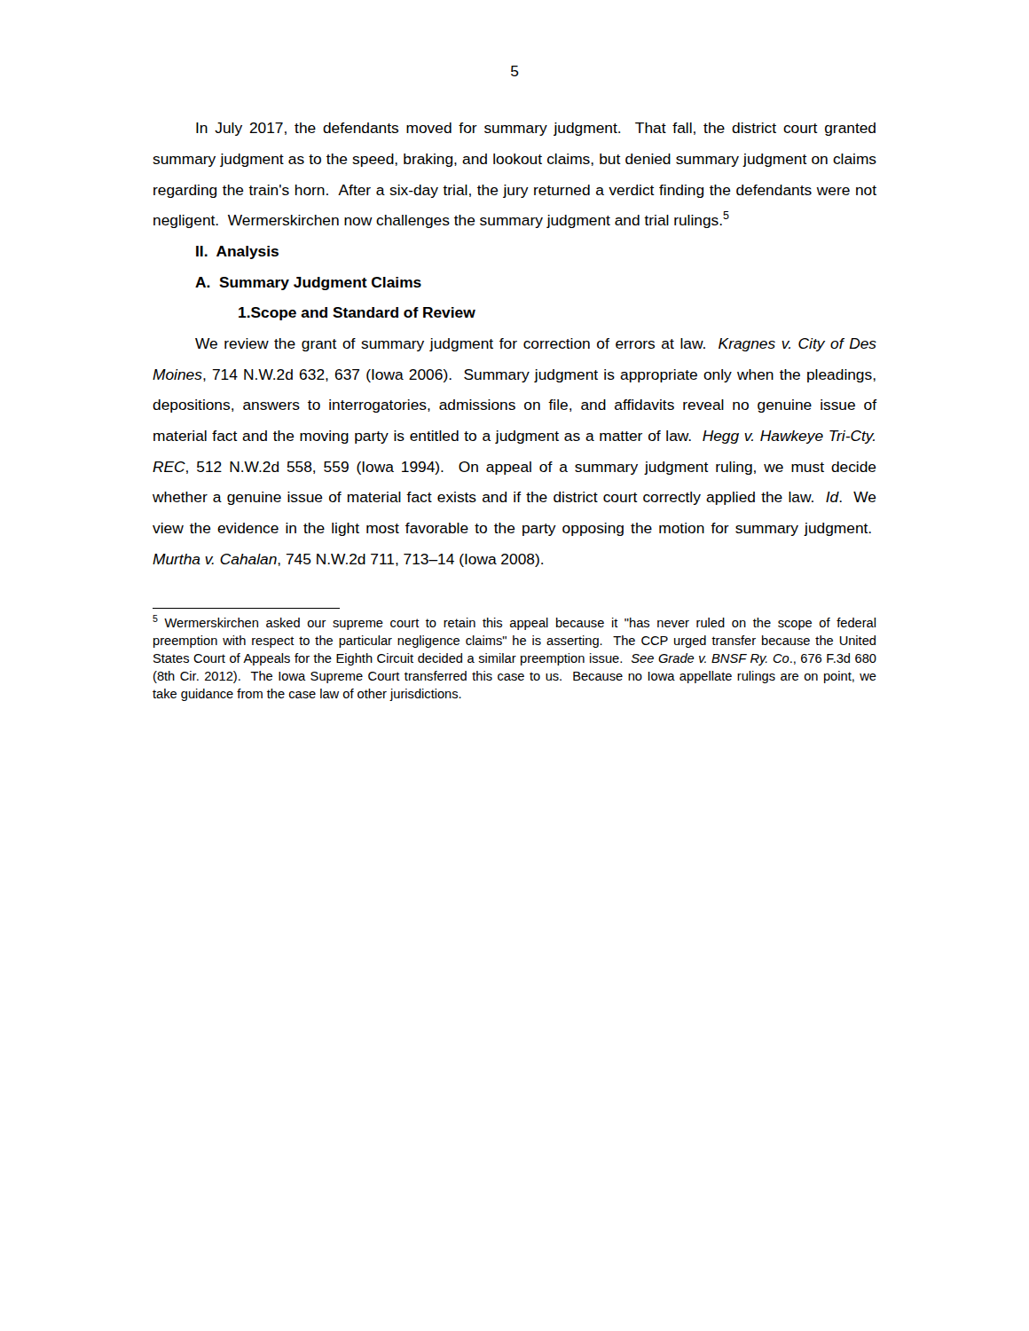5
In July 2017, the defendants moved for summary judgment. That fall, the district court granted summary judgment as to the speed, braking, and lookout claims, but denied summary judgment on claims regarding the train's horn. After a six-day trial, the jury returned a verdict finding the defendants were not negligent. Wermerskirchen now challenges the summary judgment and trial rulings.5
II. Analysis
A. Summary Judgment Claims
1. Scope and Standard of Review
We review the grant of summary judgment for correction of errors at law. Kragnes v. City of Des Moines, 714 N.W.2d 632, 637 (Iowa 2006). Summary judgment is appropriate only when the pleadings, depositions, answers to interrogatories, admissions on file, and affidavits reveal no genuine issue of material fact and the moving party is entitled to a judgment as a matter of law. Hegg v. Hawkeye Tri-Cty. REC, 512 N.W.2d 558, 559 (Iowa 1994). On appeal of a summary judgment ruling, we must decide whether a genuine issue of material fact exists and if the district court correctly applied the law. Id. We view the evidence in the light most favorable to the party opposing the motion for summary judgment. Murtha v. Cahalan, 745 N.W.2d 711, 713–14 (Iowa 2008).
5 Wermerskirchen asked our supreme court to retain this appeal because it "has never ruled on the scope of federal preemption with respect to the particular negligence claims" he is asserting. The CCP urged transfer because the United States Court of Appeals for the Eighth Circuit decided a similar preemption issue. See Grade v. BNSF Ry. Co., 676 F.3d 680 (8th Cir. 2012). The Iowa Supreme Court transferred this case to us. Because no Iowa appellate rulings are on point, we take guidance from the case law of other jurisdictions.